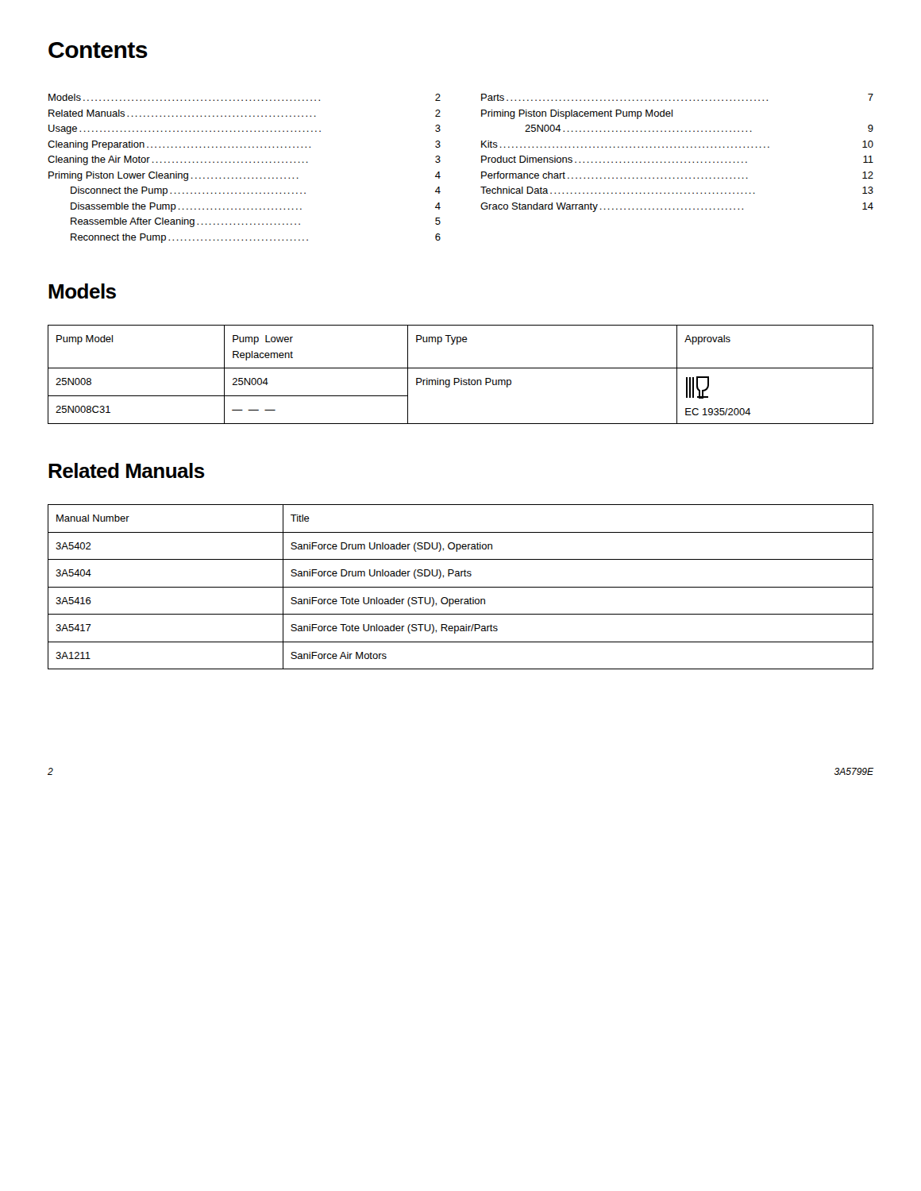Contents
Models ........................................................... 2
Related Manuals ............................................... 2
Usage ............................................................ 3
Cleaning Preparation ......................................... 3
Cleaning the Air Motor ....................................... 3
Priming Piston Lower Cleaning ........................... 4
Disconnect the Pump .................................. 4
Disassemble the Pump ............................... 4
Reassemble After Cleaning .......................... 5
Reconnect the Pump ................................... 6
Parts ................................................................. 7
Priming Piston Displacement Pump Model
25N004 ............................................... 9
Kits ................................................................... 10
Product Dimensions ........................................... 11
Performance chart ............................................. 12
Technical Data ................................................... 13
Graco Standard Warranty .................................... 14
Models
| Pump Model | Pump Lower Replacement | Pump Type | Approvals |
| --- | --- | --- | --- |
| 25N008 | 25N004 | Priming Piston Pump | EC 1935/2004 |
| 25N008C31 | — — — |
Related Manuals
| Manual Number | Title |
| --- | --- |
| 3A5402 | SaniForce Drum Unloader (SDU), Operation |
| 3A5404 | SaniForce Drum Unloader (SDU), Parts |
| 3A5416 | SaniForce Tote Unloader (STU), Operation |
| 3A5417 | SaniForce Tote Unloader (STU), Repair/Parts |
| 3A1211 | SaniForce Air Motors |
2 3A5799E